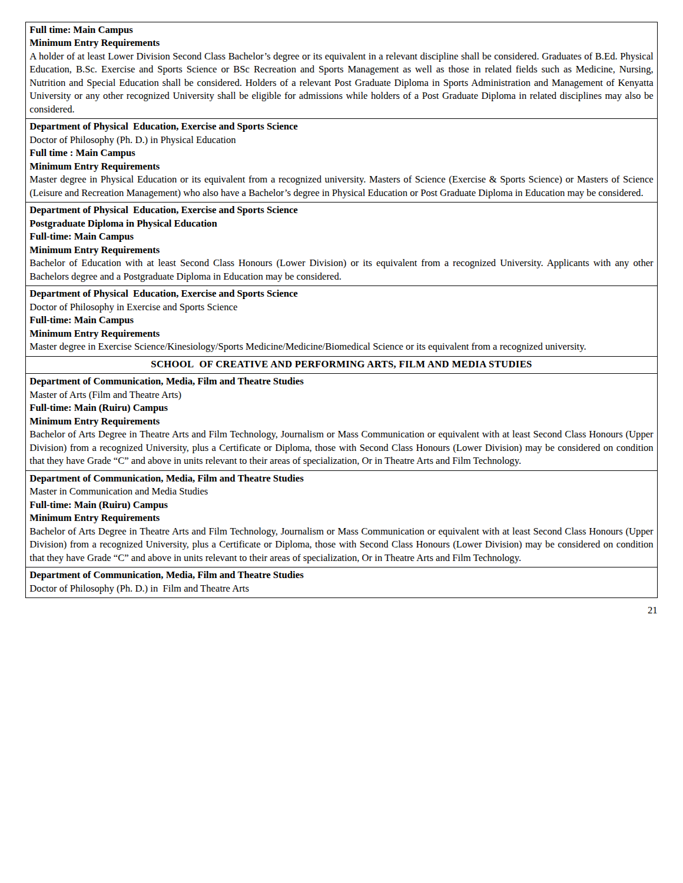| Full time: Main Campus Minimum Entry Requirements A holder of at least Lower Division Second Class Bachelor’s degree or its equivalent in a relevant discipline shall be considered. Graduates of B.Ed. Physical Education, B.Sc. Exercise and Sports Science or BSc Recreation and Sports Management as well as those in related fields such as Medicine, Nursing, Nutrition and Special Education shall be considered. Holders of a relevant Post Graduate Diploma in Sports Administration and Management of Kenyatta University or any other recognized University shall be eligible for admissions while holders of a Post Graduate Diploma in related disciplines may also be considered. |
| Department of Physical Education, Exercise and Sports Science Doctor of Philosophy (Ph. D.) in Physical Education Full time : Main Campus Minimum Entry Requirements Master degree in Physical Education or its equivalent from a recognized university. Masters of Science (Exercise & Sports Science) or Masters of Science (Leisure and Recreation Management) who also have a Bachelor’s degree in Physical Education or Post Graduate Diploma in Education may be considered. |
| Department of Physical Education, Exercise and Sports Science Postgraduate Diploma in Physical Education Full-time: Main Campus Minimum Entry Requirements Bachelor of Education with at least Second Class Honours (Lower Division) or its equivalent from a recognized University. Applicants with any other Bachelors degree and a Postgraduate Diploma in Education may be considered. |
| Department of Physical Education, Exercise and Sports Science Doctor of Philosophy in Exercise and Sports Science Full-time: Main Campus Minimum Entry Requirements Master degree in Exercise Science/Kinesiology/Sports Medicine/Medicine/Biomedical Science or its equivalent from a recognized university. |
| SCHOOL OF CREATIVE AND PERFORMING ARTS, FILM AND MEDIA STUDIES |
| Department of Communication, Media, Film and Theatre Studies Master of Arts (Film and Theatre Arts) Full-time: Main (Ruiru) Campus Minimum Entry Requirements Bachelor of Arts Degree in Theatre Arts and Film Technology, Journalism or Mass Communication or equivalent with at least Second Class Honours (Upper Division) from a recognized University, plus a Certificate or Diploma, those with Second Class Honours (Lower Division) may be considered on condition that they have Grade “C” and above in units relevant to their areas of specialization, Or in Theatre Arts and Film Technology. |
| Department of Communication, Media, Film and Theatre Studies Master in Communication and Media Studies Full-time: Main (Ruiru) Campus Minimum Entry Requirements Bachelor of Arts Degree in Theatre Arts and Film Technology, Journalism or Mass Communication or equivalent with at least Second Class Honours (Upper Division) from a recognized University, plus a Certificate or Diploma, those with Second Class Honours (Lower Division) may be considered on condition that they have Grade “C” and above in units relevant to their areas of specialization, Or in Theatre Arts and Film Technology. |
| Department of Communication, Media, Film and Theatre Studies Doctor of Philosophy (Ph. D.) in Film and Theatre Arts |
21